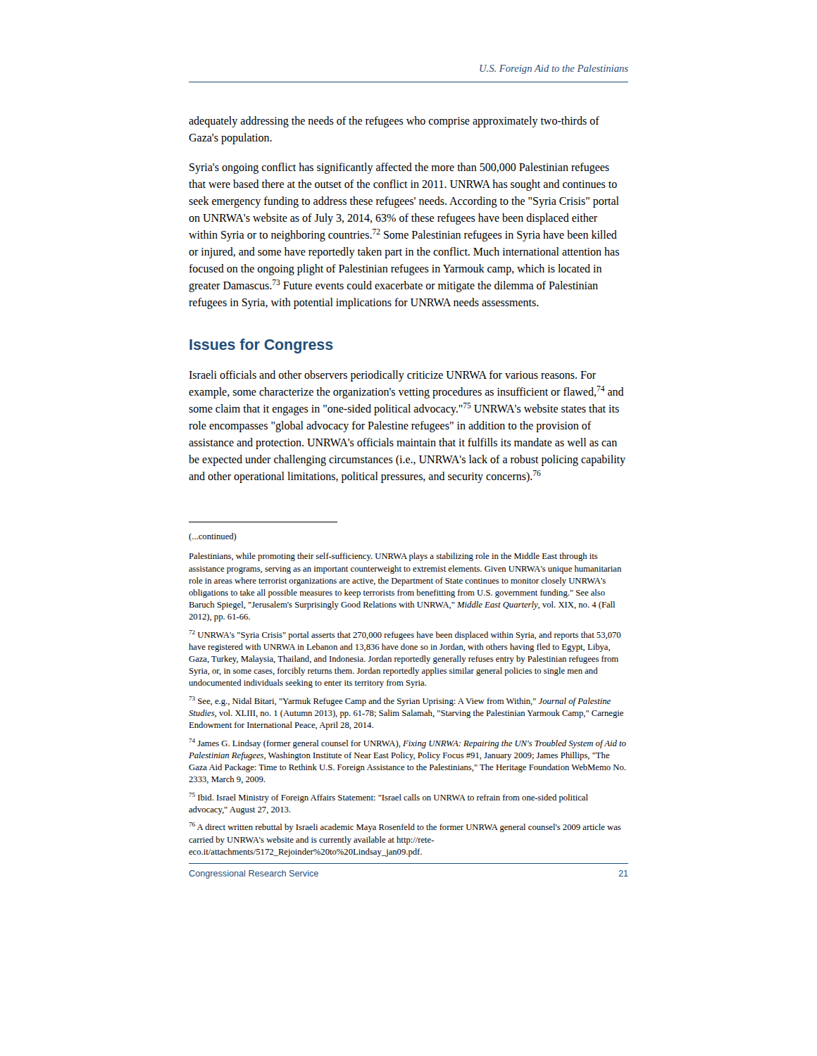U.S. Foreign Aid to the Palestinians
adequately addressing the needs of the refugees who comprise approximately two-thirds of Gaza's population.
Syria's ongoing conflict has significantly affected the more than 500,000 Palestinian refugees that were based there at the outset of the conflict in 2011. UNRWA has sought and continues to seek emergency funding to address these refugees' needs. According to the "Syria Crisis" portal on UNRWA's website as of July 3, 2014, 63% of these refugees have been displaced either within Syria or to neighboring countries.72 Some Palestinian refugees in Syria have been killed or injured, and some have reportedly taken part in the conflict. Much international attention has focused on the ongoing plight of Palestinian refugees in Yarmouk camp, which is located in greater Damascus.73 Future events could exacerbate or mitigate the dilemma of Palestinian refugees in Syria, with potential implications for UNRWA needs assessments.
Issues for Congress
Israeli officials and other observers periodically criticize UNRWA for various reasons. For example, some characterize the organization's vetting procedures as insufficient or flawed,74 and some claim that it engages in "one-sided political advocacy."75 UNRWA's website states that its role encompasses "global advocacy for Palestine refugees" in addition to the provision of assistance and protection. UNRWA's officials maintain that it fulfills its mandate as well as can be expected under challenging circumstances (i.e., UNRWA's lack of a robust policing capability and other operational limitations, political pressures, and security concerns).76
(...continued)
Palestinians, while promoting their self-sufficiency. UNRWA plays a stabilizing role in the Middle East through its assistance programs, serving as an important counterweight to extremist elements. Given UNRWA's unique humanitarian role in areas where terrorist organizations are active, the Department of State continues to monitor closely UNRWA's obligations to take all possible measures to keep terrorists from benefitting from U.S. government funding." See also Baruch Spiegel, "Jerusalem's Surprisingly Good Relations with UNRWA," Middle East Quarterly, vol. XIX, no. 4 (Fall 2012), pp. 61-66.
72 UNRWA's "Syria Crisis" portal asserts that 270,000 refugees have been displaced within Syria, and reports that 53,070 have registered with UNRWA in Lebanon and 13,836 have done so in Jordan, with others having fled to Egypt, Libya, Gaza, Turkey, Malaysia, Thailand, and Indonesia. Jordan reportedly generally refuses entry by Palestinian refugees from Syria, or, in some cases, forcibly returns them. Jordan reportedly applies similar general policies to single men and undocumented individuals seeking to enter its territory from Syria.
73 See, e.g., Nidal Bitari, "Yarmuk Refugee Camp and the Syrian Uprising: A View from Within," Journal of Palestine Studies, vol. XLIII, no. 1 (Autumn 2013), pp. 61-78; Salim Salamah, "Starving the Palestinian Yarmouk Camp," Carnegie Endowment for International Peace, April 28, 2014.
74 James G. Lindsay (former general counsel for UNRWA), Fixing UNRWA: Repairing the UN's Troubled System of Aid to Palestinian Refugees, Washington Institute of Near East Policy, Policy Focus #91, January 2009; James Phillips, "The Gaza Aid Package: Time to Rethink U.S. Foreign Assistance to the Palestinians," The Heritage Foundation WebMemo No. 2333, March 9, 2009.
75 Ibid. Israel Ministry of Foreign Affairs Statement: "Israel calls on UNRWA to refrain from one-sided political advocacy," August 27, 2013.
76 A direct written rebuttal by Israeli academic Maya Rosenfeld to the former UNRWA general counsel's 2009 article was carried by UNRWA's website and is currently available at http://rete-eco.it/attachments/5172_Rejoinder%20to%20Lindsay_jan09.pdf.
Congressional Research Service 21